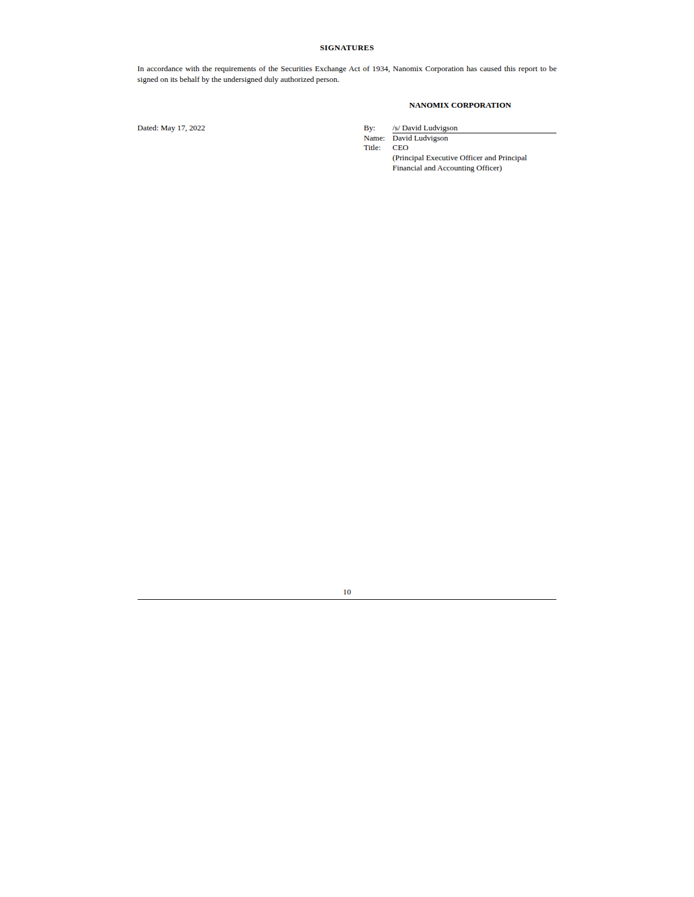SIGNATURES
In accordance with the requirements of the Securities Exchange Act of 1934, Nanomix Corporation has caused this report to be signed on its behalf by the undersigned duly authorized person.
| | | NANOMIX CORPORATION |
| Dated: May 17, 2022 | | / By: / /s/ David Ludvigson / / Name: / David Ludvigson / / Title: / CEO / / / (Principal Executive Officer and Principal Financial and Accounting Officer) / |
10